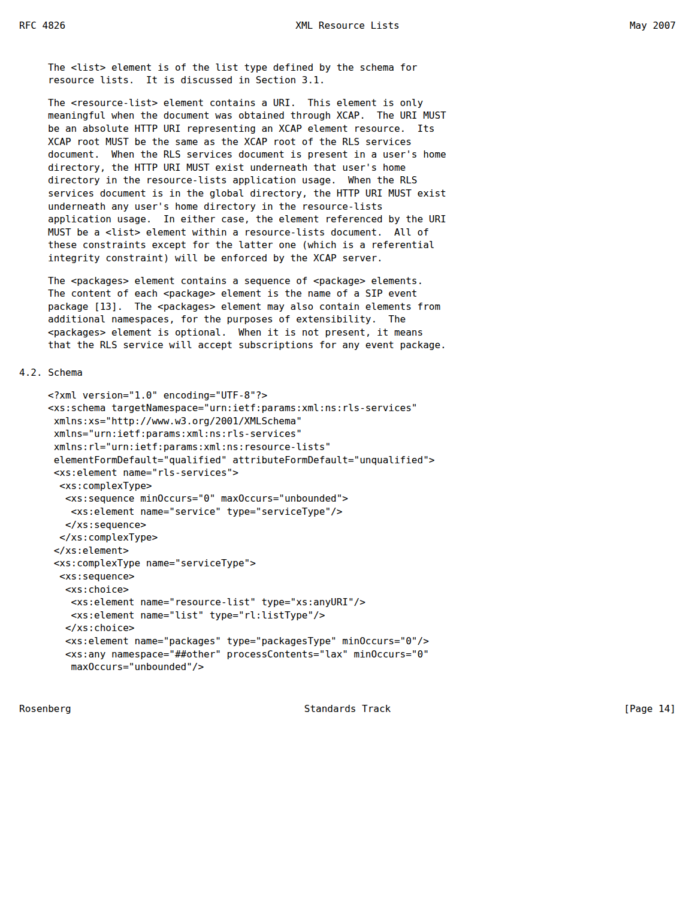RFC 4826 XML Resource Lists May 2007
The <list> element is of the list type defined by the schema for resource lists. It is discussed in Section 3.1.
The <resource-list> element contains a URI. This element is only meaningful when the document was obtained through XCAP. The URI MUST be an absolute HTTP URI representing an XCAP element resource. Its XCAP root MUST be the same as the XCAP root of the RLS services document. When the RLS services document is present in a user's home directory, the HTTP URI MUST exist underneath that user's home directory in the resource-lists application usage. When the RLS services document is in the global directory, the HTTP URI MUST exist underneath any user's home directory in the resource-lists application usage. In either case, the element referenced by the URI MUST be a <list> element within a resource-lists document. All of these constraints except for the latter one (which is a referential integrity constraint) will be enforced by the XCAP server.
The <packages> element contains a sequence of <package> elements. The content of each <package> element is the name of a SIP event package [13]. The <packages> element may also contain elements from additional namespaces, for the purposes of extensibility. The <packages> element is optional. When it is not present, it means that the RLS service will accept subscriptions for any event package.
4.2. Schema
<?xml version="1.0" encoding="UTF-8"?>
<xs:schema targetNamespace="urn:ietf:params:xml:ns:rls-services"
 xmlns:xs="http://www.w3.org/2001/XMLSchema"
 xmlns="urn:ietf:params:xml:ns:rls-services"
 xmlns:rl="urn:ietf:params:xml:ns:resource-lists"
 elementFormDefault="qualified" attributeFormDefault="unqualified">
 <xs:element name="rls-services">
  <xs:complexType>
   <xs:sequence minOccurs="0" maxOccurs="unbounded">
    <xs:element name="service" type="serviceType"/>
   </xs:sequence>
  </xs:complexType>
 </xs:element>
 <xs:complexType name="serviceType">
  <xs:sequence>
   <xs:choice>
    <xs:element name="resource-list" type="xs:anyURI"/>
    <xs:element name="list" type="rl:listType"/>
   </xs:choice>
   <xs:element name="packages" type="packagesType" minOccurs="0"/>
   <xs:any namespace="##other" processContents="lax" minOccurs="0"
    maxOccurs="unbounded"/>
Rosenberg Standards Track [Page 14]